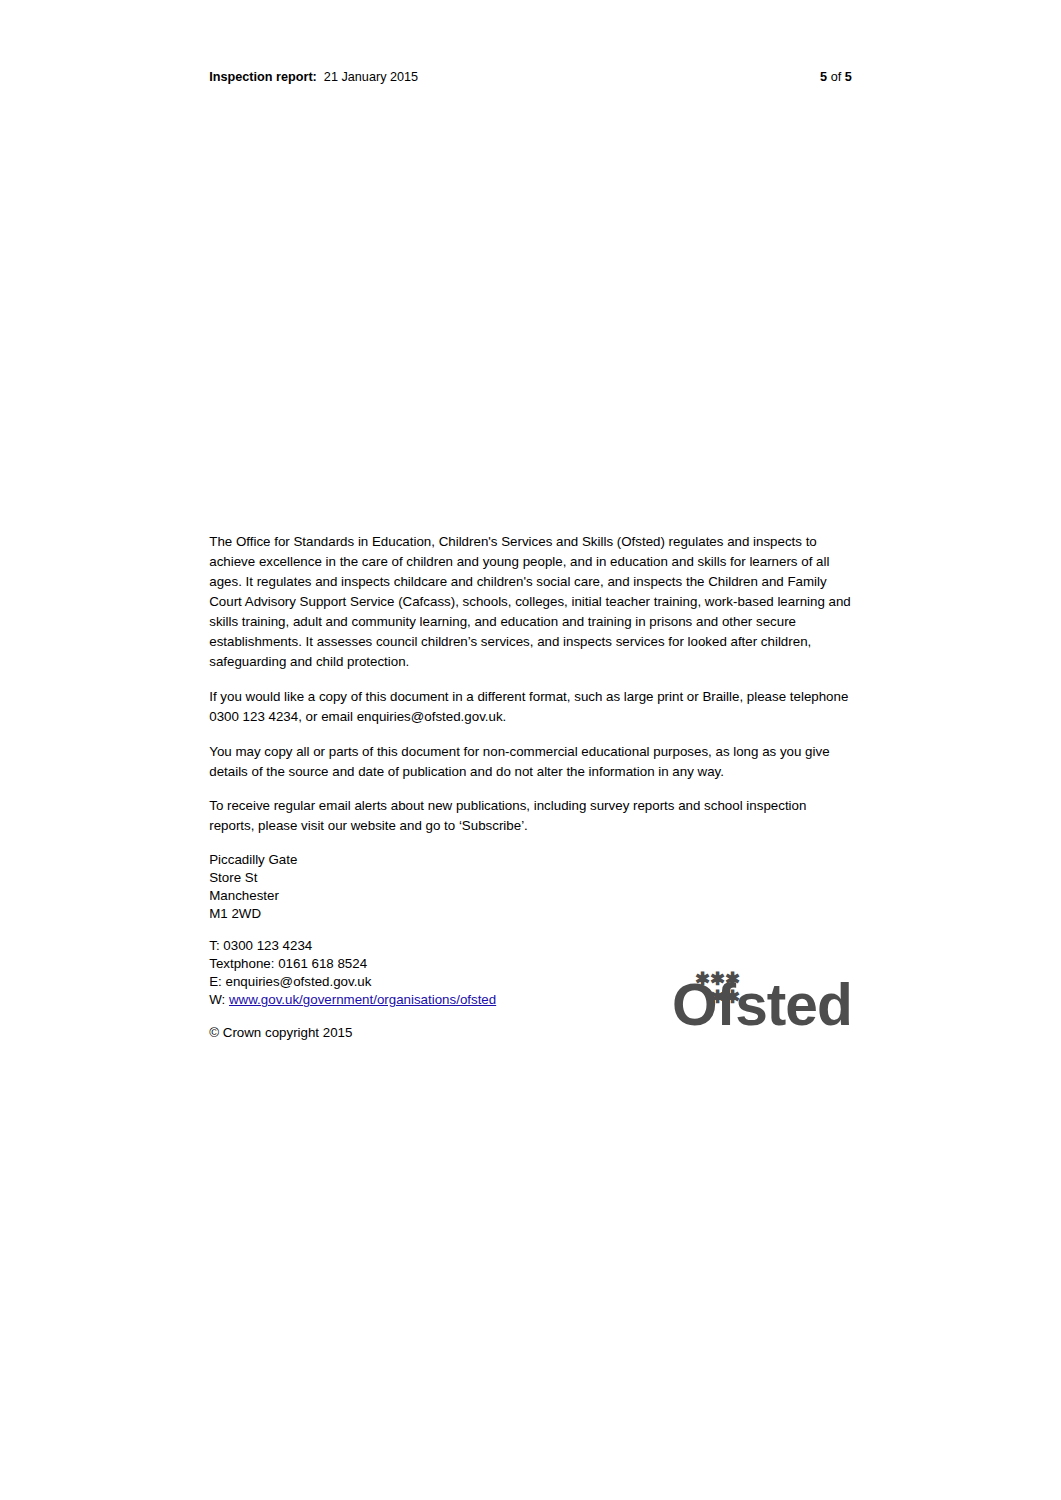Inspection report: 21 January 2015
5 of 5
The Office for Standards in Education, Children's Services and Skills (Ofsted) regulates and inspects to achieve excellence in the care of children and young people, and in education and skills for learners of all ages. It regulates and inspects childcare and children's social care, and inspects the Children and Family Court Advisory Support Service (Cafcass), schools, colleges, initial teacher training, work-based learning and skills training, adult and community learning, and education and training in prisons and other secure establishments. It assesses council children’s services, and inspects services for looked after children, safeguarding and child protection.
If you would like a copy of this document in a different format, such as large print or Braille, please telephone 0300 123 4234, or email enquiries@ofsted.gov.uk.
You may copy all or parts of this document for non-commercial educational purposes, as long as you give details of the source and date of publication and do not alter the information in any way.
To receive regular email alerts about new publications, including survey reports and school inspection reports, please visit our website and go to ‘Subscribe’.
Piccadilly Gate
Store St
Manchester
M1 2WD
T: 0300 123 4234
Textphone: 0161 618 8524
E: enquiries@ofsted.gov.uk
W: www.gov.uk/government/organisations/ofsted
© Crown copyright 2015
Ofsted✱✱✱
✱✱